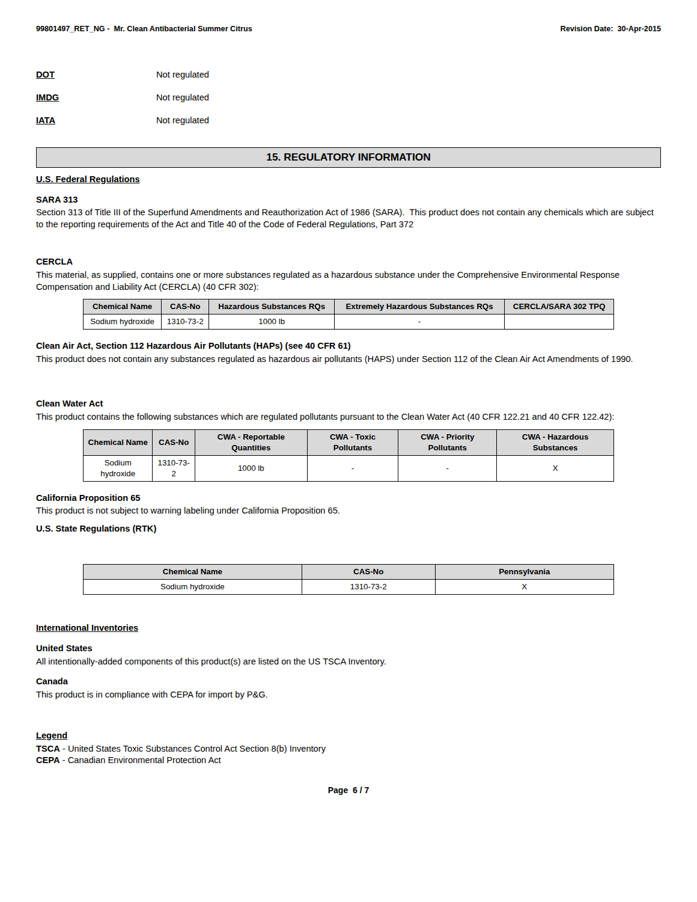99801497_RET_NG - Mr. Clean Antibacterial Summer Citrus
Revision Date: 30-Apr-2015
DOT
Not regulated
IMDG
Not regulated
IATA
Not regulated
15. REGULATORY INFORMATION
U.S. Federal Regulations
SARA 313
Section 313 of Title III of the Superfund Amendments and Reauthorization Act of 1986 (SARA). This product does not contain any chemicals which are subject to the reporting requirements of the Act and Title 40 of the Code of Federal Regulations, Part 372
CERCLA
This material, as supplied, contains one or more substances regulated as a hazardous substance under the Comprehensive Environmental Response Compensation and Liability Act (CERCLA) (40 CFR 302):
| Chemical Name | CAS-No | Hazardous Substances RQs | Extremely Hazardous Substances RQs | CERCLA/SARA 302 TPQ |
| --- | --- | --- | --- | --- |
| Sodium hydroxide | 1310-73-2 | 1000 lb | - | |
Clean Air Act, Section 112 Hazardous Air Pollutants (HAPs) (see 40 CFR 61)
This product does not contain any substances regulated as hazardous air pollutants (HAPS) under Section 112 of the Clean Air Act Amendments of 1990.
Clean Water Act
This product contains the following substances which are regulated pollutants pursuant to the Clean Water Act (40 CFR 122.21 and 40 CFR 122.42):
| Chemical Name | CAS-No | CWA - Reportable Quantities | CWA - Toxic Pollutants | CWA - Priority Pollutants | CWA - Hazardous Substances |
| --- | --- | --- | --- | --- | --- |
| Sodium hydroxide | 1310-73-2 | 1000 lb | - | - | X |
California Proposition 65
This product is not subject to warning labeling under California Proposition 65.
U.S. State Regulations (RTK)
| Chemical Name | CAS-No | Pennsylvania |
| --- | --- | --- |
| Sodium hydroxide | 1310-73-2 | X |
International Inventories
United States
All intentionally-added components of this product(s) are listed on the US TSCA Inventory.
Canada
This product is in compliance with CEPA for import by P&G.
Legend
TSCA - United States Toxic Substances Control Act Section 8(b) Inventory
CEPA - Canadian Environmental Protection Act
Page 6 / 7